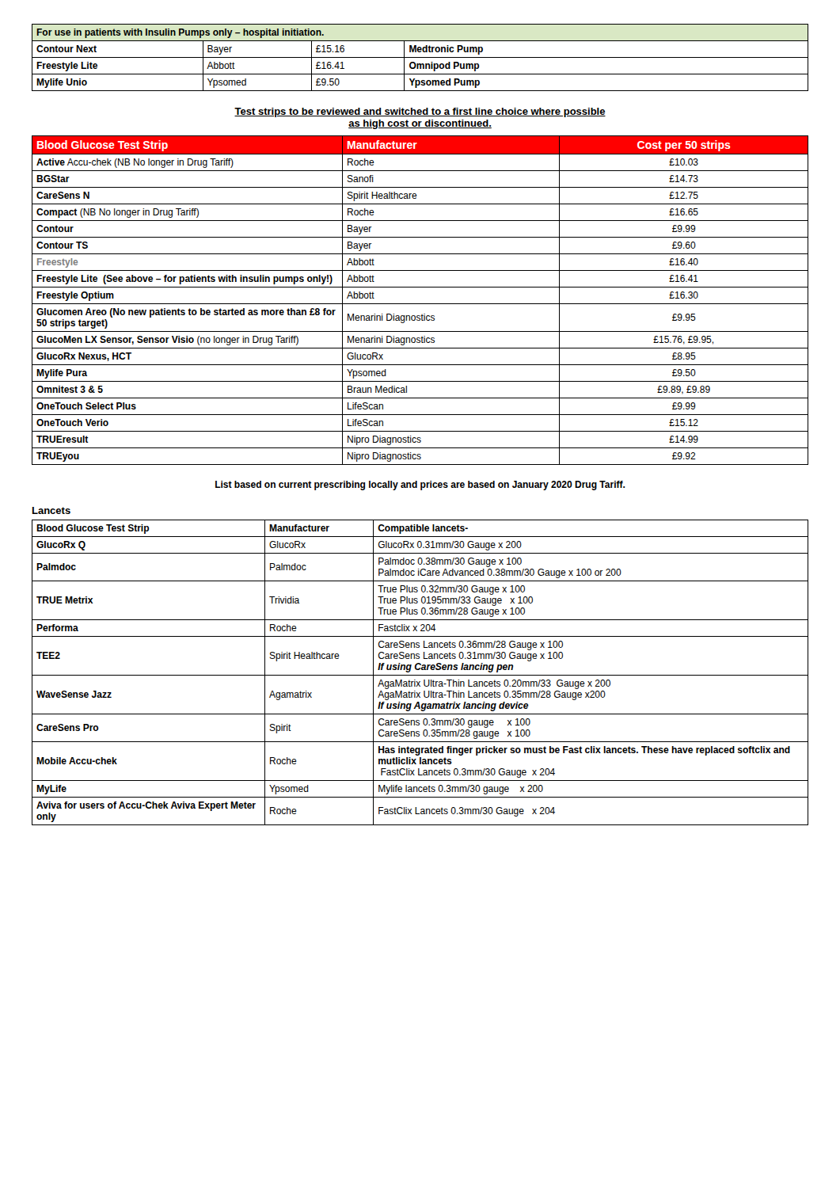| For use in patients with Insulin Pumps only – hospital initiation. |
| Contour Next | Bayer | £15.16 | Medtronic Pump |
| Freestyle Lite | Abbott | £16.41 | Omnipod Pump |
| Mylife Unio | Ypsomed | £9.50 | Ypsomed Pump |
Test strips to be reviewed and switched to a first line choice where possible
as high cost or discontinued.
| Blood Glucose Test Strip | Manufacturer | Cost per 50 strips |
| --- | --- | --- |
| Active Accu-chek (NB No longer in Drug Tariff) | Roche | £10.03 |
| BGStar | Sanofi | £14.73 |
| CareSens N | Spirit Healthcare | £12.75 |
| Compact (NB No longer in Drug Tariff) | Roche | £16.65 |
| Contour | Bayer | £9.99 |
| Contour TS | Bayer | £9.60 |
| Freestyle | Abbott | £16.40 |
| Freestyle Lite (See above – for patients with insulin pumps only!) | Abbott | £16.41 |
| Freestyle Optium | Abbott | £16.30 |
| Glucomen Areo (No new patients to be started as more than £8 for 50 strips target) | Menarini Diagnostics | £9.95 |
| GlucoMen LX Sensor, Sensor Visio (no longer in Drug Tariff) | Menarini Diagnostics | £15.76, £9.95, |
| GlucoRx Nexus, HCT | GlucoRx | £8.95 |
| Mylife Pura | Ypsomed | £9.50 |
| Omnitest 3 & 5 | Braun Medical | £9.89, £9.89 |
| OneTouch Select Plus | LifeScan | £9.99 |
| OneTouch Verio | LifeScan | £15.12 |
| TRUEresult | Nipro Diagnostics | £14.99 |
| TRUEyou | Nipro Diagnostics | £9.92 |
List based on current prescribing locally and prices are based on January 2020 Drug Tariff.
Lancets
| Blood Glucose Test Strip | Manufacturer | Compatible lancets- |
| --- | --- | --- |
| GlucoRx Q | GlucoRx | GlucoRx 0.31mm/30 Gauge x 200 |
| Palmdoc | Palmdoc | Palmdoc 0.38mm/30 Gauge x 100 Palmdoc iCare Advanced 0.38mm/30 Gauge x 100 or 200 |
| TRUE Metrix | Trividia | True Plus 0.32mm/30 Gauge x 100 True Plus 0195mm/33 Gauge x 100 True Plus 0.36mm/28 Gauge x 100 |
| Performa | Roche | Fastclix x 204 |
| TEE2 | Spirit Healthcare | CareSens Lancets 0.36mm/28 Gauge x 100 CareSens Lancets 0.31mm/30 Gauge x 100 If using CareSens lancing pen |
| WaveSense Jazz | Agamatrix | AgaMatrix Ultra-Thin Lancets 0.20mm/33 Gauge x 200 AgaMatrix Ultra-Thin Lancets 0.35mm/28 Gauge x200 If using Agamatrix lancing device |
| CareSens Pro | Spirit | CareSens 0.3mm/30 gauge x 100 CareSens 0.35mm/28 gauge x 100 |
| Mobile Accu-chek | Roche | Has integrated finger pricker so must be Fast clix lancets. These have replaced softclix and mutliclix lancets FastClix Lancets 0.3mm/30 Gauge x 204 |
| MyLife | Ypsomed | Mylife lancets 0.3mm/30 gauge x 200 |
| Aviva for users of Accu-Chek Aviva Expert Meter only | Roche | FastClix Lancets 0.3mm/30 Gauge x 204 |